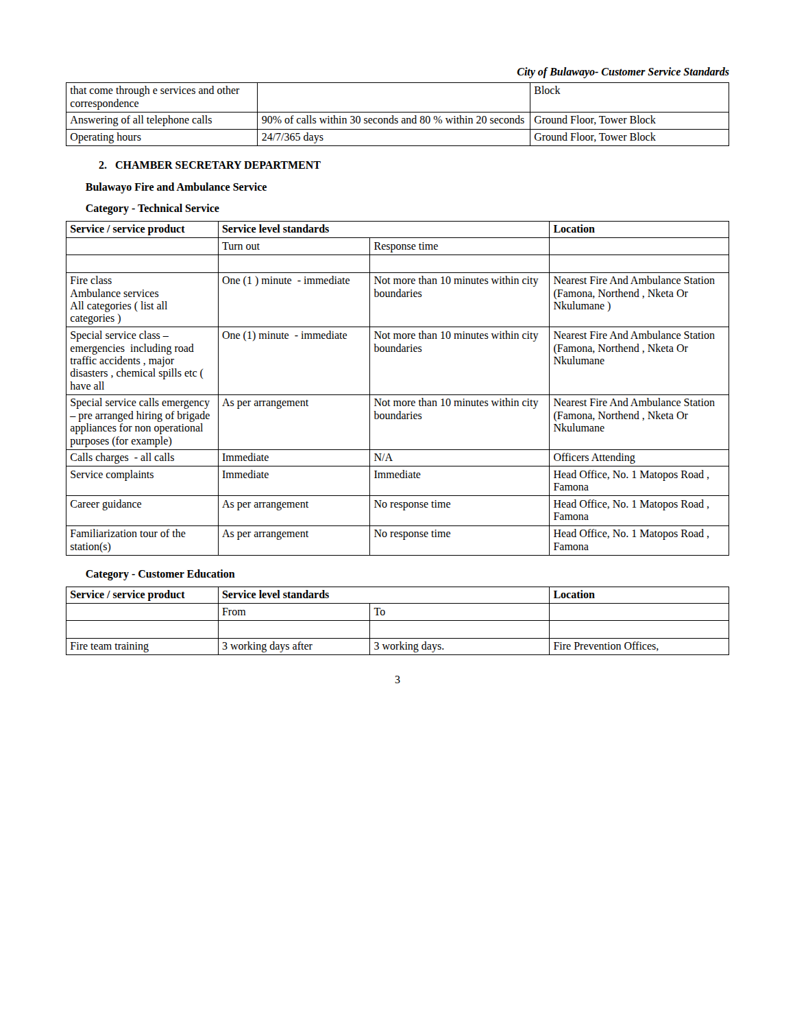City of Bulawayo- Customer Service Standards
| that come through e services and other correspondence | | Block |
| Answering of all telephone calls | 90% of calls within 30 seconds and 80 % within 20 seconds | Ground Floor, Tower Block |
| Operating hours | 24/7/365 days | Ground Floor, Tower Block |
2. CHAMBER SECRETARY DEPARTMENT
Bulawayo Fire and Ambulance Service
Category - Technical Service
| Service / service product | Service level standards | Location |
| --- | --- | --- |
| | Turn out | Response time | |
| Fire class Ambulance services All categories ( list all categories ) | One (1 ) minute - immediate | Not more than 10 minutes within city boundaries | Nearest Fire And Ambulance Station (Famona, Northend , Nketa Or Nkulumane ) |
| Special service class – emergencies including road traffic accidents , major disasters , chemical spills etc ( have all | One (1) minute - immediate | Not more than 10 minutes within city boundaries | Nearest Fire And Ambulance Station (Famona, Northend , Nketa Or Nkulumane |
| Special service calls emergency – pre arranged hiring of brigade appliances for non operational purposes (for example) | As per arrangement | Not more than 10 minutes within city boundaries | Nearest Fire And Ambulance Station (Famona, Northend , Nketa Or Nkulumane |
| Calls charges - all calls | Immediate | N/A | Officers Attending |
| Service complaints | Immediate | Immediate | Head Office, No. 1 Matopos Road , Famona |
| Career guidance | As per arrangement | No response time | Head Office, No. 1 Matopos Road , Famona |
| Familiarization tour of the station(s) | As per arrangement | No response time | Head Office, No. 1 Matopos Road , Famona |
Category - Customer Education
| Service / service product | Service level standards | Location |
| --- | --- | --- |
| | From | To | |
| Fire team training | 3 working days after | 3 working days. | Fire Prevention Offices, |
3